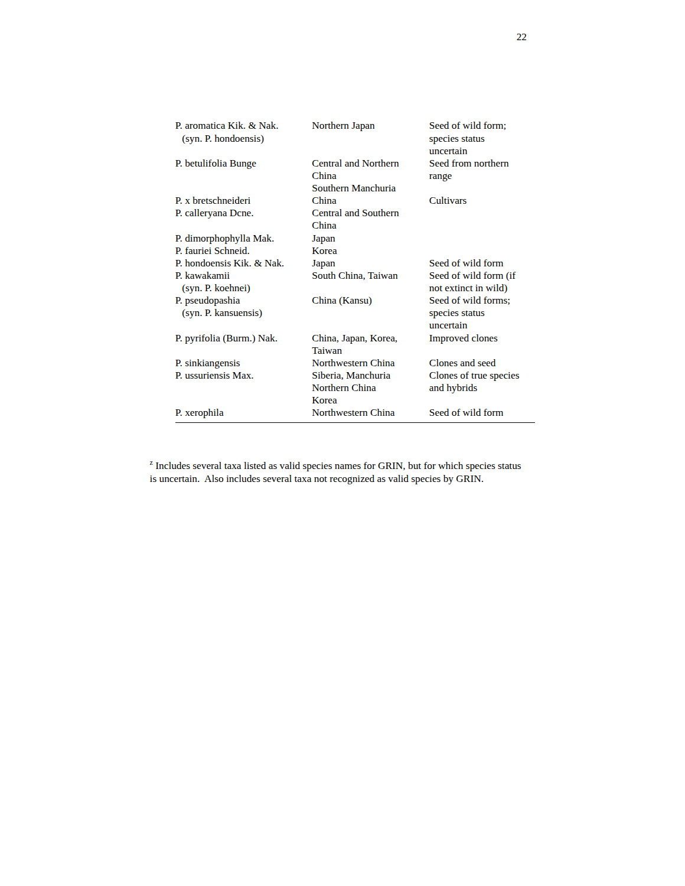22
| P. aromatica Kik. & Nak. (syn. P. hondoensis) | Northern Japan | Seed of wild form; species status uncertain |
| P. betulifolia Bunge | Central and Northern China Southern Manchuria | Seed from northern range |
| P. x bretschneideri | China | Cultivars |
| P. calleryana Dcne. | Central and Southern China | |
| P. dimorphophylla Mak. | Japan | |
| P. fauriei Schneid. | Korea | |
| P. hondoensis Kik. & Nak. | Japan | Seed of wild form |
| P. kawakamii (syn. P. koehnei) | South China, Taiwan | Seed of wild form (if not extinct in wild) |
| P. pseudopashia (syn. P. kansuensis) | China (Kansu) | Seed of wild forms; species status uncertain |
| P. pyrifolia (Burm.) Nak. | China, Japan, Korea, Taiwan | Improved clones |
| P. sinkiangensis | Northwestern China | Clones and seed |
| P. ussuriensis Max. | Siberia, Manchuria Northern China Korea | Clones of true species and hybrids |
| P. xerophila | Northwestern China | Seed of wild form |
z Includes several taxa listed as valid species names for GRIN, but for which species status is uncertain. Also includes several taxa not recognized as valid species by GRIN.